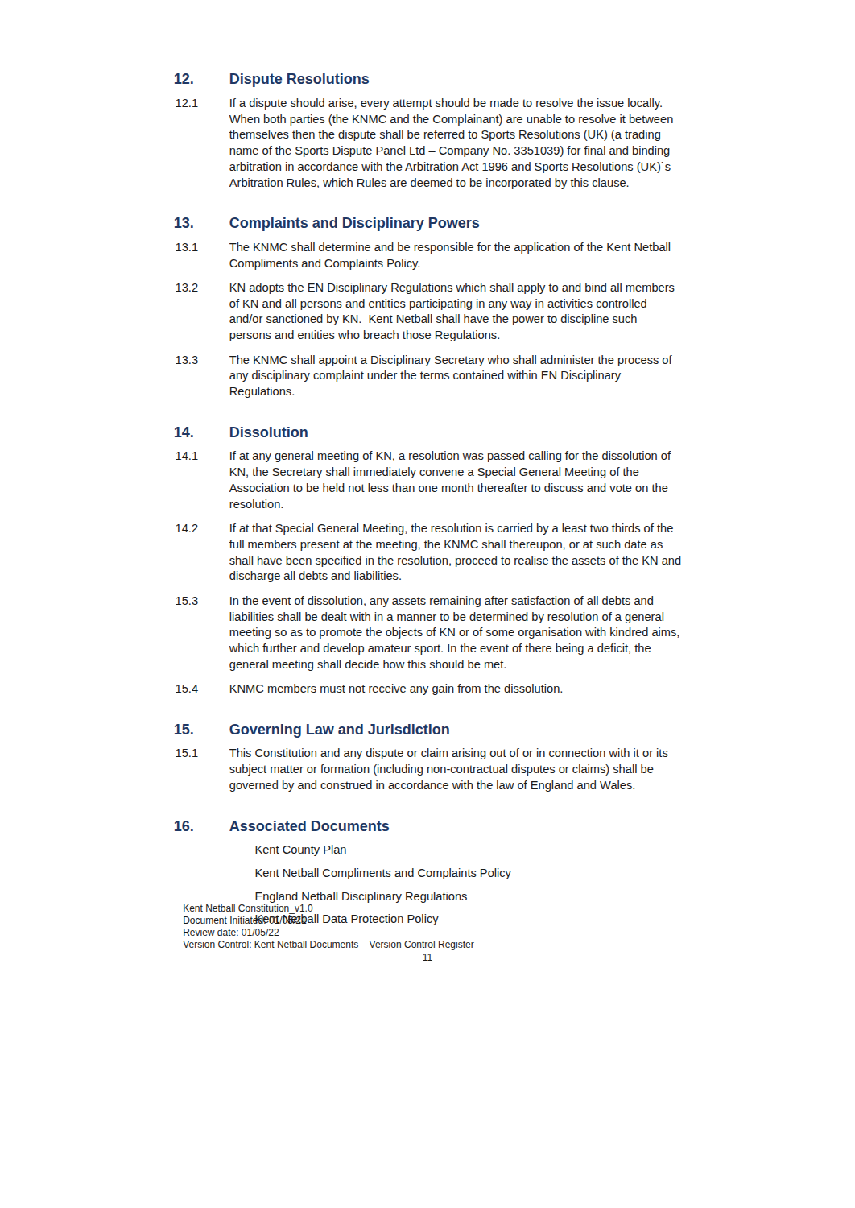12.
Dispute Resolutions
12.1
If a dispute should arise, every attempt should be made to resolve the issue locally. When both parties (the KNMC and the Complainant) are unable to resolve it between themselves then the dispute shall be referred to Sports Resolutions (UK) (a trading name of the Sports Dispute Panel Ltd – Company No. 3351039) for final and binding arbitration in accordance with the Arbitration Act 1996 and Sports Resolutions (UK)`s Arbitration Rules, which Rules are deemed to be incorporated by this clause.
13.
Complaints and Disciplinary Powers
13.1
The KNMC shall determine and be responsible for the application of the Kent Netball Compliments and Complaints Policy.
13.2
KN adopts the EN Disciplinary Regulations which shall apply to and bind all members of KN and all persons and entities participating in any way in activities controlled and/or sanctioned by KN. Kent Netball shall have the power to discipline such persons and entities who breach those Regulations.
13.3
The KNMC shall appoint a Disciplinary Secretary who shall administer the process of any disciplinary complaint under the terms contained within EN Disciplinary Regulations.
14.
Dissolution
14.1
If at any general meeting of KN, a resolution was passed calling for the dissolution of KN, the Secretary shall immediately convene a Special General Meeting of the Association to be held not less than one month thereafter to discuss and vote on the resolution.
14.2
If at that Special General Meeting, the resolution is carried by a least two thirds of the full members present at the meeting, the KNMC shall thereupon, or at such date as shall have been specified in the resolution, proceed to realise the assets of the KN and discharge all debts and liabilities.
15.3
In the event of dissolution, any assets remaining after satisfaction of all debts and liabilities shall be dealt with in a manner to be determined by resolution of a general meeting so as to promote the objects of KN or of some organisation with kindred aims, which further and develop amateur sport. In the event of there being a deficit, the general meeting shall decide how this should be met.
15.4
KNMC members must not receive any gain from the dissolution.
15.
Governing Law and Jurisdiction
15.1
This Constitution and any dispute or claim arising out of or in connection with it or its subject matter or formation (including non-contractual disputes or claims) shall be governed by and construed in accordance with the law of England and Wales.
16.
Associated Documents
Kent County Plan
Kent Netball Compliments and Complaints Policy
England Netball Disciplinary Regulations
Kent Netball Data Protection Policy
Kent Netball Constitution_v1.0
Document Initiated: 01/05/21
Review date: 01/05/22
Version Control: Kent Netball Documents – Version Control Register
11